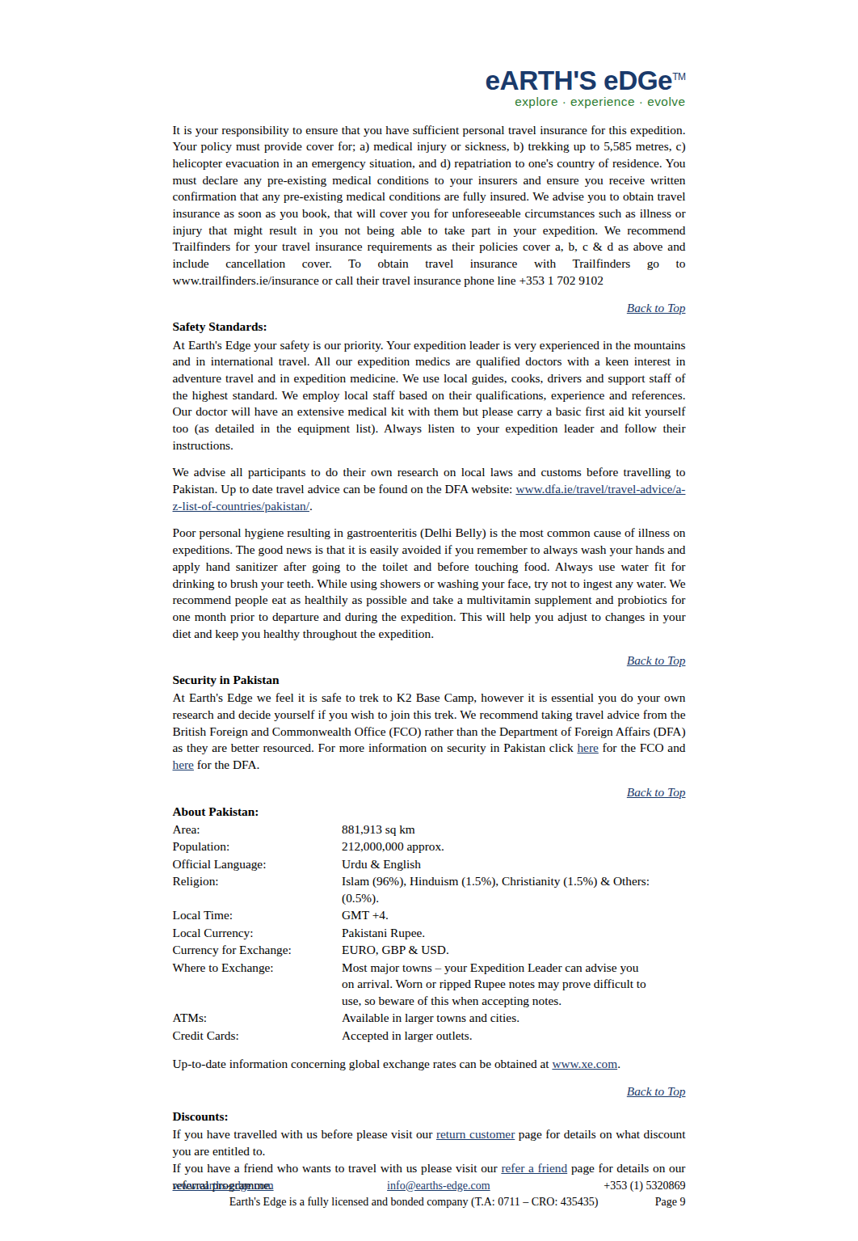eARTH'S eDGeTM
explore · experience · evolve
It is your responsibility to ensure that you have sufficient personal travel insurance for this expedition. Your policy must provide cover for; a) medical injury or sickness, b) trekking up to 5,585 metres, c) helicopter evacuation in an emergency situation, and d) repatriation to one's country of residence. You must declare any pre-existing medical conditions to your insurers and ensure you receive written confirmation that any pre-existing medical conditions are fully insured. We advise you to obtain travel insurance as soon as you book, that will cover you for unforeseeable circumstances such as illness or injury that might result in you not being able to take part in your expedition. We recommend Trailfinders for your travel insurance requirements as their policies cover a, b, c & d as above and include cancellation cover. To obtain travel insurance with Trailfinders go to www.trailfinders.ie/insurance or call their travel insurance phone line +353 1 702 9102
Back to Top
Safety Standards:
At Earth's Edge your safety is our priority. Your expedition leader is very experienced in the mountains and in international travel. All our expedition medics are qualified doctors with a keen interest in adventure travel and in expedition medicine. We use local guides, cooks, drivers and support staff of the highest standard. We employ local staff based on their qualifications, experience and references. Our doctor will have an extensive medical kit with them but please carry a basic first aid kit yourself too (as detailed in the equipment list). Always listen to your expedition leader and follow their instructions.
We advise all participants to do their own research on local laws and customs before travelling to Pakistan. Up to date travel advice can be found on the DFA website: www.dfa.ie/travel/travel-advice/a-z-list-of-countries/pakistan/.
Poor personal hygiene resulting in gastroenteritis (Delhi Belly) is the most common cause of illness on expeditions. The good news is that it is easily avoided if you remember to always wash your hands and apply hand sanitizer after going to the toilet and before touching food. Always use water fit for drinking to brush your teeth. While using showers or washing your face, try not to ingest any water. We recommend people eat as healthily as possible and take a multivitamin supplement and probiotics for one month prior to departure and during the expedition. This will help you adjust to changes in your diet and keep you healthy throughout the expedition.
Back to Top
Security in Pakistan
At Earth's Edge we feel it is safe to trek to K2 Base Camp, however it is essential you do your own research and decide yourself if you wish to join this trek. We recommend taking travel advice from the British Foreign and Commonwealth Office (FCO) rather than the Department of Foreign Affairs (DFA) as they are better resourced. For more information on security in Pakistan click here for the FCO and here for the DFA.
Back to Top
About Pakistan:
| Area: | 881,913 sq km |
| Population: | 212,000,000 approx. |
| Official Language: | Urdu & English |
| Religion: | Islam (96%), Hinduism (1.5%), Christianity (1.5%) & Others: (0.5%). |
| Local Time: | GMT +4. |
| Local Currency: | Pakistani Rupee. |
| Currency for Exchange: | EURO, GBP & USD. |
| Where to Exchange: | Most major towns – your Expedition Leader can advise you on arrival. Worn or ripped Rupee notes may prove difficult to use, so beware of this when accepting notes. |
| ATMs: | Available in larger towns and cities. |
| Credit Cards: | Accepted in larger outlets. |
Up-to-date information concerning global exchange rates can be obtained at www.xe.com.
Back to Top
Discounts:
If you have travelled with us before please visit our return customer page for details on what discount you are entitled to.
If you have a friend who wants to travel with us please visit our refer a friend page for details on our referral programme.
www.earths-edge.com info@earths-edge.com +353 (1) 5320869
Earth's Edge is a fully licensed and bonded company (T.A: 0711 – CRO: 435435) Page 9